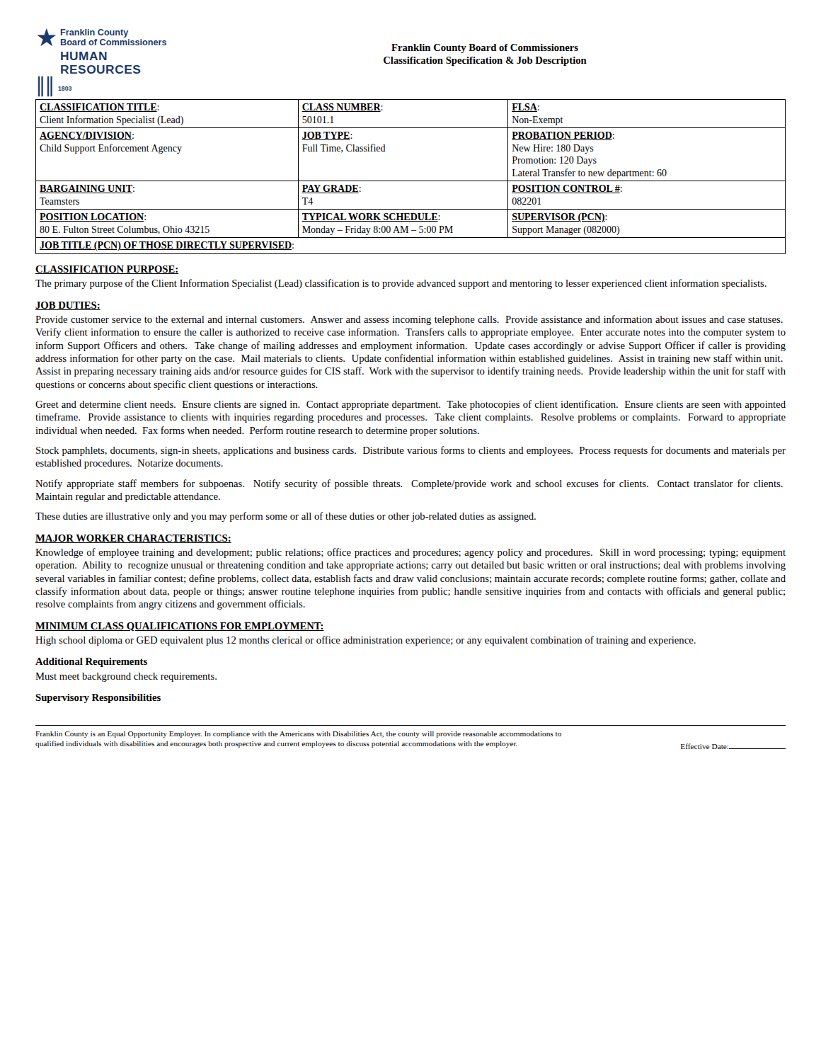★
Franklin County
Board of Commissioners
HUMAN RESOURCES
∥∥ 1803
Franklin County Board of Commissioners
Classification Specification & Job Description
| CLASSIFICATION TITLE : Client Information Specialist (Lead) | CLASS NUMBER : 50101.1 | FLSA : Non-Exempt |
| AGENCY/DIVISION : Child Support Enforcement Agency | JOB TYPE : Full Time, Classified | PROBATION PERIOD : New Hire: 180 Days Promotion: 120 Days Lateral Transfer to new department: 60 |
| BARGAINING UNIT : Teamsters | PAY GRADE : T4 | POSITION CONTROL # : 082201 |
| POSITION LOCATION : 80 E. Fulton Street Columbus, Ohio 43215 | TYPICAL WORK SCHEDULE : Monday – Friday 8:00 AM – 5:00 PM | SUPERVISOR (PCN) : Support Manager (082000) |
| JOB TITLE (PCN) OF THOSE DIRECTLY SUPERVISED : |
CLASSIFICATION PURPOSE:
The primary purpose of the Client Information Specialist (Lead) classification is to provide advanced support and mentoring to lesser experienced client information specialists.
JOB DUTIES:
Provide customer service to the external and internal customers. Answer and assess incoming telephone calls. Provide assistance and information about issues and case statuses. Verify client information to ensure the caller is authorized to receive case information. Transfers calls to appropriate employee. Enter accurate notes into the computer system to inform Support Officers and others. Take change of mailing addresses and employment information. Update cases accordingly or advise Support Officer if caller is providing address information for other party on the case. Mail materials to clients. Update confidential information within established guidelines. Assist in training new staff within unit. Assist in preparing necessary training aids and/or resource guides for CIS staff. Work with the supervisor to identify training needs. Provide leadership within the unit for staff with questions or concerns about specific client questions or interactions.
Greet and determine client needs. Ensure clients are signed in. Contact appropriate department. Take photocopies of client identification. Ensure clients are seen with appointed timeframe. Provide assistance to clients with inquiries regarding procedures and processes. Take client complaints. Resolve problems or complaints. Forward to appropriate individual when needed. Fax forms when needed. Perform routine research to determine proper solutions.
Stock pamphlets, documents, sign-in sheets, applications and business cards. Distribute various forms to clients and employees. Process requests for documents and materials per established procedures. Notarize documents.
Notify appropriate staff members for subpoenas. Notify security of possible threats. Complete/provide work and school excuses for clients. Contact translator for clients. Maintain regular and predictable attendance.
These duties are illustrative only and you may perform some or all of these duties or other job-related duties as assigned.
MAJOR WORKER CHARACTERISTICS:
Knowledge of employee training and development; public relations; office practices and procedures; agency policy and procedures. Skill in word processing; typing; equipment operation. Ability to recognize unusual or threatening condition and take appropriate actions; carry out detailed but basic written or oral instructions; deal with problems involving several variables in familiar contest; define problems, collect data, establish facts and draw valid conclusions; maintain accurate records; complete routine forms; gather, collate and classify information about data, people or things; answer routine telephone inquiries from public; handle sensitive inquiries from and contacts with officials and general public; resolve complaints from angry citizens and government officials.
MINIMUM CLASS QUALIFICATIONS FOR EMPLOYMENT:
High school diploma or GED equivalent plus 12 months clerical or office administration experience; or any equivalent combination of training and experience.
Additional Requirements
Must meet background check requirements.
Supervisory Responsibilities
Franklin County is an Equal Opportunity Employer. In compliance with the Americans with Disabilities Act, the county will provide reasonable accommodations to qualified individuals with disabilities and encourages both prospective and current employees to discuss potential accommodations with the employer.
Effective Date: